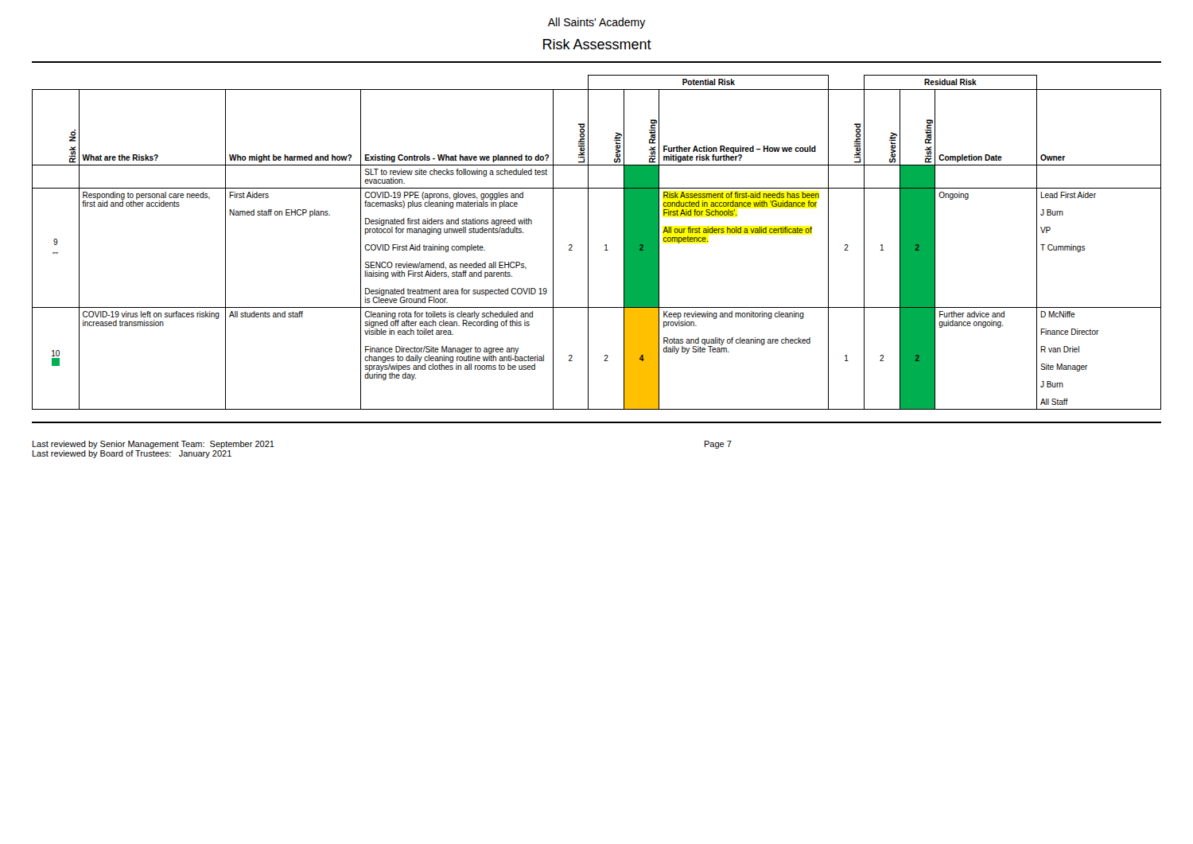All Saints' Academy
Risk Assessment
| | Potential Risk | | Residual Risk | |
| --- | --- | --- | --- | --- |
| Risk No. | What are the Risks? | Who might be harmed and how? | Existing Controls - What have we planned to do? | Likelihood | Severity | Risk Rating | Further Action Required – How we could mitigate risk further? | Likelihood | Severity | Risk Rating | Completion Date | Owner |
| | | | SLT to review site checks following a scheduled test evacuation. | | | | | | | | | |
| 9 ⇔ | Responding to personal care needs, first aid and other accidents | First Aiders Named staff on EHCP plans. | COVID-19 PPE (aprons, gloves, goggles and facemasks) plus cleaning materials in place Designated first aiders and stations agreed with protocol for managing unwell students/adults. COVID First Aid training complete. SENCO review/amend, as needed all EHCPs, liaising with First Aiders, staff and parents. Designated treatment area for suspected COVID 19 is Cleeve Ground Floor. | 2 | 1 | 2 | Risk Assessment of first-aid needs has been conducted in accordance with 'Guidance for First Aid for Schools'. All our first aiders hold a valid certificate of competence. | 2 | 1 | 2 | Ongoing | Lead First Aider J Burn VP T Cummings |
| 10 | COVID-19 virus left on surfaces risking increased transmission | All students and staff | Cleaning rota for toilets is clearly scheduled and signed off after each clean. Recording of this is visible in each toilet area. Finance Director/Site Manager to agree any changes to daily cleaning routine with anti-bacterial sprays/wipes and clothes in all rooms to be used during the day. | 2 | 2 | 4 | Keep reviewing and monitoring cleaning provision. Rotas and quality of cleaning are checked daily by Site Team. | 1 | 2 | 2 | Further advice and guidance ongoing. | D McNiffe Finance Director R van Driel Site Manager J Burn All Staff |
Last reviewed by Senior Management Team: September 2021
Last reviewed by Board of Trustees: January 2021
Page 7